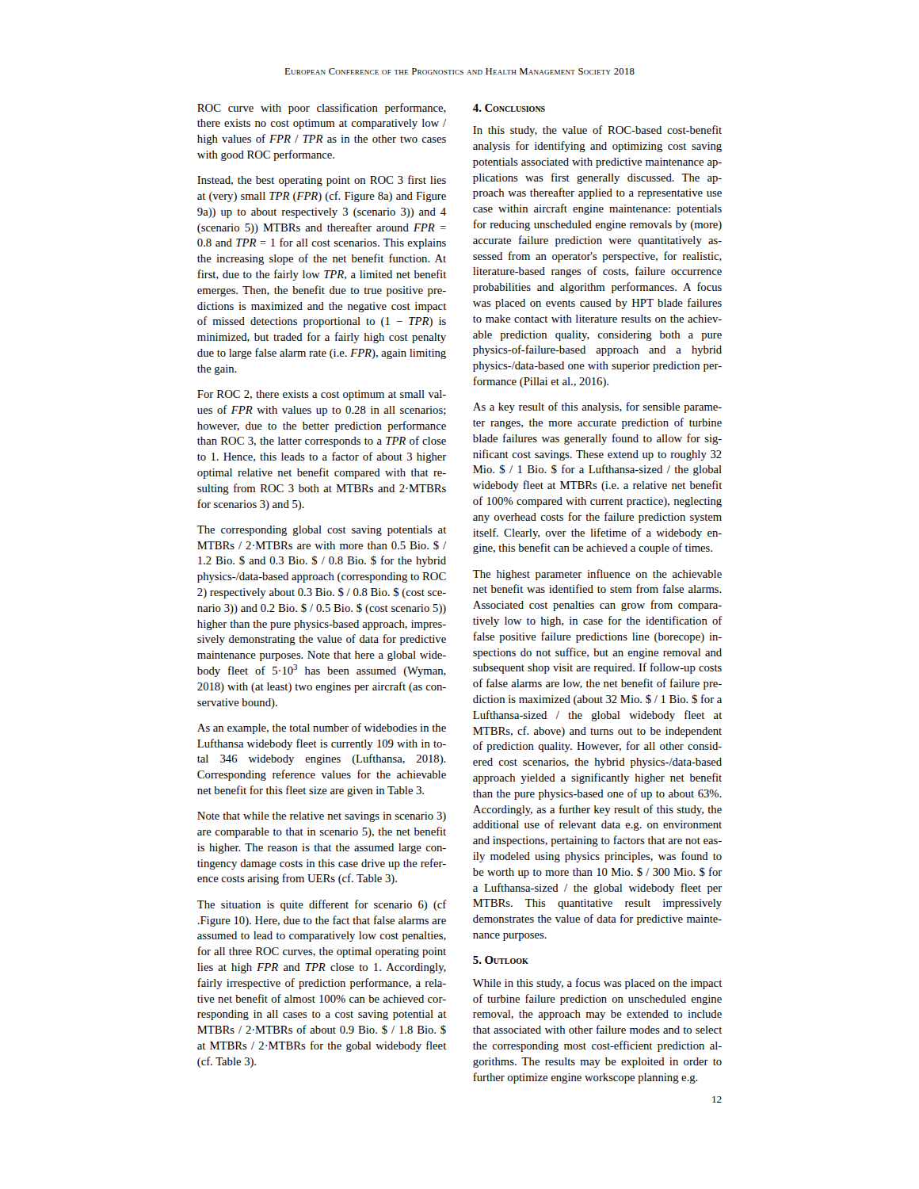European Conference of the Prognostics and Health Management Society 2018
ROC curve with poor classification performance, there exists no cost optimum at comparatively low / high values of FPR / TPR as in the other two cases with good ROC performance.
Instead, the best operating point on ROC 3 first lies at (very) small TPR (FPR) (cf. Figure 8a) and Figure 9a)) up to about respectively 3 (scenario 3)) and 4 (scenario 5)) MTBRs and thereafter around FPR = 0.8 and TPR = 1 for all cost scenarios. This explains the increasing slope of the net benefit function. At first, due to the fairly low TPR, a limited net benefit emerges. Then, the benefit due to true positive predictions is maximized and the negative cost impact of missed detections proportional to (1 − TPR) is minimized, but traded for a fairly high cost penalty due to large false alarm rate (i.e. FPR), again limiting the gain.
For ROC 2, there exists a cost optimum at small values of FPR with values up to 0.28 in all scenarios; however, due to the better prediction performance than ROC 3, the latter corresponds to a TPR of close to 1. Hence, this leads to a factor of about 3 higher optimal relative net benefit compared with that resulting from ROC 3 both at MTBRs and 2·MTBRs for scenarios 3) and 5).
The corresponding global cost saving potentials at MTBRs / 2·MTBRs are with more than 0.5 Bio. $ / 1.2 Bio. $ and 0.3 Bio. $ / 0.8 Bio. $ for the hybrid physics-/data-based approach (corresponding to ROC 2) respectively about 0.3 Bio. $ / 0.8 Bio. $ (cost scenario 3)) and 0.2 Bio. $ / 0.5 Bio. $ (cost scenario 5)) higher than the pure physics-based approach, impressively demonstrating the value of data for predictive maintenance purposes. Note that here a global widebody fleet of 5·103 has been assumed (Wyman, 2018) with (at least) two engines per aircraft (as conservative bound).
As an example, the total number of widebodies in the Lufthansa widebody fleet is currently 109 with in total 346 widebody engines (Lufthansa, 2018). Corresponding reference values for the achievable net benefit for this fleet size are given in Table 3.
Note that while the relative net savings in scenario 3) are comparable to that in scenario 5), the net benefit is higher. The reason is that the assumed large contingency damage costs in this case drive up the reference costs arising from UERs (cf. Table 3).
The situation is quite different for scenario 6) (cf .Figure 10). Here, due to the fact that false alarms are assumed to lead to comparatively low cost penalties, for all three ROC curves, the optimal operating point lies at high FPR and TPR close to 1. Accordingly, fairly irrespective of prediction performance, a relative net benefit of almost 100% can be achieved corresponding in all cases to a cost saving potential at MTBRs / 2·MTBRs of about 0.9 Bio. $ / 1.8 Bio. $ at MTBRs / 2·MTBRs for the gobal widebody fleet (cf. Table 3).
4. Conclusions
In this study, the value of ROC-based cost-benefit analysis for identifying and optimizing cost saving potentials associated with predictive maintenance applications was first generally discussed. The approach was thereafter applied to a representative use case within aircraft engine maintenance: potentials for reducing unscheduled engine removals by (more) accurate failure prediction were quantitatively assessed from an operator's perspective, for realistic, literature-based ranges of costs, failure occurrence probabilities and algorithm performances. A focus was placed on events caused by HPT blade failures to make contact with literature results on the achievable prediction quality, considering both a pure physics-of-failure-based approach and a hybrid physics-/data-based one with superior prediction performance (Pillai et al., 2016).
As a key result of this analysis, for sensible parameter ranges, the more accurate prediction of turbine blade failures was generally found to allow for significant cost savings. These extend up to roughly 32 Mio. $ / 1 Bio. $ for a Lufthansa-sized / the global widebody fleet at MTBRs (i.e. a relative net benefit of 100% compared with current practice), neglecting any overhead costs for the failure prediction system itself. Clearly, over the lifetime of a widebody engine, this benefit can be achieved a couple of times.
The highest parameter influence on the achievable net benefit was identified to stem from false alarms. Associated cost penalties can grow from comparatively low to high, in case for the identification of false positive failure predictions line (borecope) inspections do not suffice, but an engine removal and subsequent shop visit are required. If follow-up costs of false alarms are low, the net benefit of failure prediction is maximized (about 32 Mio. $ / 1 Bio. $ for a Lufthansa-sized / the global widebody fleet at MTBRs, cf. above) and turns out to be independent of prediction quality. However, for all other considered cost scenarios, the hybrid physics-/data-based approach yielded a significantly higher net benefit than the pure physics-based one of up to about 63%. Accordingly, as a further key result of this study, the additional use of relevant data e.g. on environment and inspections, pertaining to factors that are not easily modeled using physics principles, was found to be worth up to more than 10 Mio. $ / 300 Mio. $ for a Lufthansa-sized / the global widebody fleet per MTBRs. This quantitative result impressively demonstrates the value of data for predictive maintenance purposes.
5. Outlook
While in this study, a focus was placed on the impact of turbine failure prediction on unscheduled engine removal, the approach may be extended to include that associated with other failure modes and to select the corresponding most cost-efficient prediction algorithms. The results may be exploited in order to further optimize engine workscope planning e.g.
12